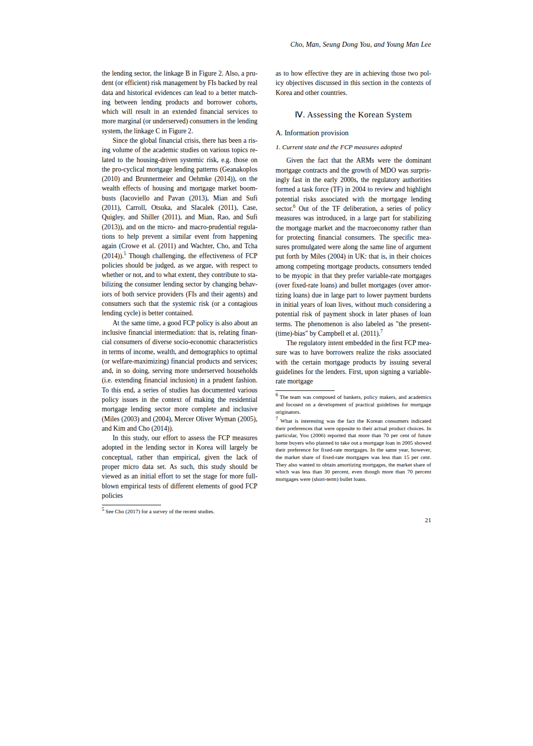Cho, Man, Seung Dong You, and Young Man Lee
the lending sector, the linkage B in Figure 2. Also, a prudent (or efficient) risk management by FIs backed by real data and historical evidences can lead to a better matching between lending products and borrower cohorts, which will result in an extended financial services to more marginal (or underserved) consumers in the lending system, the linkage C in Figure 2.
Since the global financial crisis, there has been a rising volume of the academic studies on various topics related to the housing-driven systemic risk, e.g. those on the pro-cyclical mortgage lending patterns (Geanakoplos (2010) and Brunnermeier and Oehmke (2014)), on the wealth effects of housing and mortgage market boom-busts (Iacoviello and Pavan (2013), Mian and Sufi (2011), Carroll, Otsuka, and Slacalek (2011), Case, Quigley, and Shiller (2011), and Mian, Rao, and Sufi (2013)), and on the micro- and macro-prudential regulations to help prevent a similar event from happening again (Crowe et al. (2011) and Wachter, Cho, and Tcha (2014)).5 Though challenging, the effectiveness of FCP policies should be judged, as we argue, with respect to whether or not, and to what extent, they contribute to stabilizing the consumer lending sector by changing behaviors of both service providers (FIs and their agents) and consumers such that the systemic risk (or a contagious lending cycle) is better contained.
At the same time, a good FCP policy is also about an inclusive financial intermediation: that is, relating financial consumers of diverse socio-economic characteristics in terms of income, wealth, and demographics to optimal (or welfare-maximizing) financial products and services; and, in so doing, serving more underserved households (i.e. extending financial inclusion) in a prudent fashion. To this end, a series of studies has documented various policy issues in the context of making the residential mortgage lending sector more complete and inclusive (Miles (2003) and (2004), Mercer Oliver Wyman (2005), and Kim and Cho (2014)).
In this study, our effort to assess the FCP measures adopted in the lending sector in Korea will largely be conceptual, rather than empirical, given the lack of proper micro data set. As such, this study should be viewed as an initial effort to set the stage for more full-blown empirical tests of different elements of good FCP policies
5 See Cho (2017) for a survey of the recent studies.
as to how effective they are in achieving those two policy objectives discussed in this section in the contexts of Korea and other countries.
Ⅳ. Assessing the Korean System
A. Information provision
1. Current state and the FCP measures adopted
Given the fact that the ARMs were the dominant mortgage contracts and the growth of MDO was surprisingly fast in the early 2000s, the regulatory authorities formed a task force (TF) in 2004 to review and highlight potential risks associated with the mortgage lending sector.6 Out of the TF deliberation, a series of policy measures was introduced, in a large part for stabilizing the mortgage market and the macroeconomy rather than for protecting financial consumers. The specific measures promulgated were along the same line of argument put forth by Miles (2004) in UK: that is, in their choices among competing mortgage products, consumers tended to be myopic in that they prefer variable-rate mortgages (over fixed-rate loans) and bullet mortgages (over amortizing loans) due in large part to lower payment burdens in initial years of loan lives, without much considering a potential risk of payment shock in later phases of loan terms. The phenomenon is also labeled as "the present-(time)-bias" by Campbell et al. (2011).7
The regulatory intent embedded in the first FCP measure was to have borrowers realize the risks associated with the certain mortgage products by issuing several guidelines for the lenders. First, upon signing a variable-rate mortgage
6 The team was composed of bankers, policy makers, and academics and focused on a development of practical guidelines for mortgage originators.
7 What is interesting was the fact the Korean consumers indicated their preferences that were opposite to their actual product choices. In particular, You (2006) reported that more than 70 per cent of future home buyers who planned to take out a mortgage loan in 2005 showed their preference for fixed-rate mortgages. In the same year, however, the market share of fixed-rate mortgages was less than 15 per cent. They also wanted to obtain amortizing mortgages, the market share of which was less than 30 percent, even though more than 70 percent mortgages were (short-term) bullet loans.
21